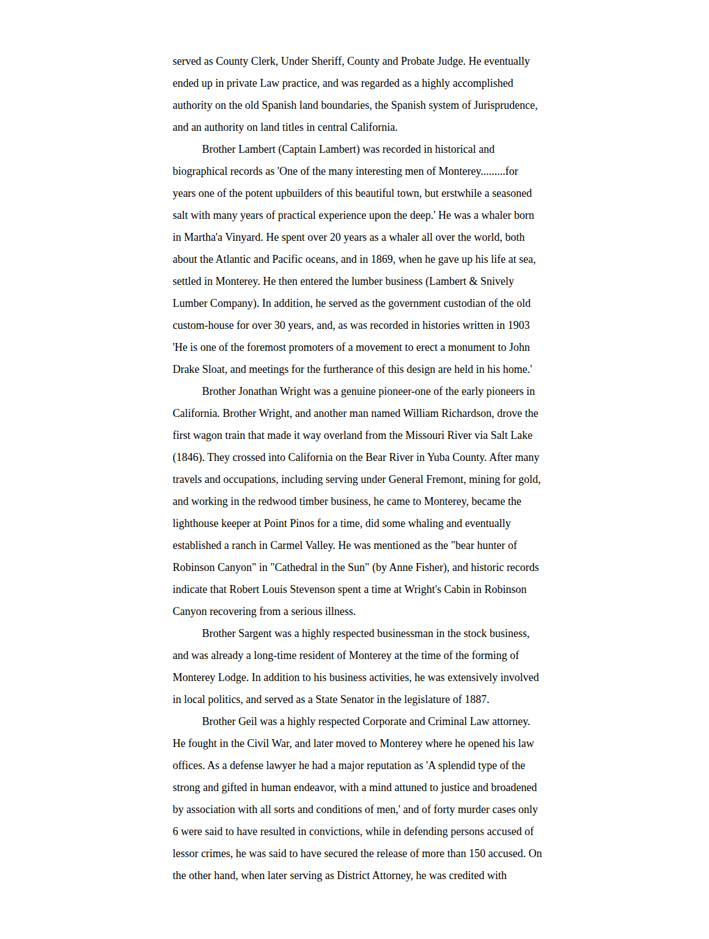served as County Clerk, Under Sheriff, County and Probate Judge. He eventually ended up in private Law practice, and was regarded as a highly accomplished authority on the old Spanish land boundaries, the Spanish system of Jurisprudence, and an authority on land titles in central California.
Brother Lambert (Captain Lambert) was recorded in historical and biographical records as 'One of the many interesting men of Monterey.........for years one of the potent upbuilders of this beautiful town, but erstwhile a seasoned salt with many years of practical experience upon the deep.' He was a whaler born in Martha'a Vinyard. He spent over 20 years as a whaler all over the world, both about the Atlantic and Pacific oceans, and in 1869, when he gave up his life at sea, settled in Monterey. He then entered the lumber business (Lambert & Snively Lumber Company). In addition, he served as the government custodian of the old custom-house for over 30 years, and, as was recorded in histories written in 1903 'He is one of the foremost promoters of a movement to erect a monument to John Drake Sloat, and meetings for the furtherance of this design are held in his home.'
Brother Jonathan Wright was a genuine pioneer-one of the early pioneers in California. Brother Wright, and another man named William Richardson, drove the first wagon train that made it way overland from the Missouri River via Salt Lake (1846). They crossed into California on the Bear River in Yuba County. After many travels and occupations, including serving under General Fremont, mining for gold, and working in the redwood timber business, he came to Monterey, became the lighthouse keeper at Point Pinos for a time, did some whaling and eventually established a ranch in Carmel Valley. He was mentioned as the "bear hunter of Robinson Canyon" in "Cathedral in the Sun" (by Anne Fisher), and historic records indicate that Robert Louis Stevenson spent a time at Wright's Cabin in Robinson Canyon recovering from a serious illness.
Brother Sargent was a highly respected businessman in the stock business, and was already a long-time resident of Monterey at the time of the forming of Monterey Lodge. In addition to his business activities, he was extensively involved in local politics, and served as a State Senator in the legislature of 1887.
Brother Geil was a highly respected Corporate and Criminal Law attorney. He fought in the Civil War, and later moved to Monterey where he opened his law offices. As a defense lawyer he had a major reputation as 'A splendid type of the strong and gifted in human endeavor, with a mind attuned to justice and broadened by association with all sorts and conditions of men,' and of forty murder cases only 6 were said to have resulted in convictions, while in defending persons accused of lessor crimes, he was said to have secured the release of more than 150 accused. On the other hand, when later serving as District Attorney, he was credited with